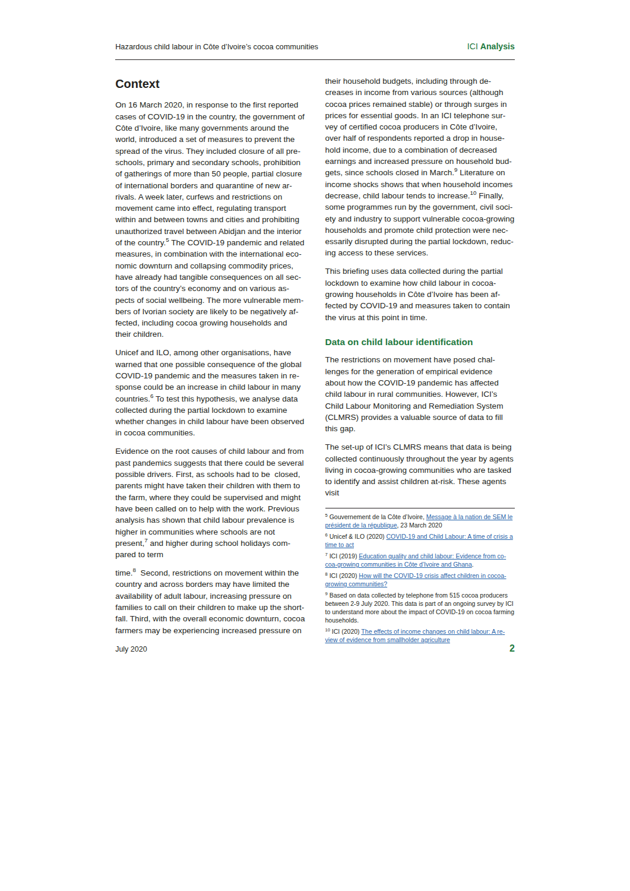Hazardous child labour in Côte d’Ivoire’s cocoa communities
ICI Analysis
Context
On 16 March 2020, in response to the first reported cases of COVID-19 in the country, the government of Côte d’Ivoire, like many governments around the world, introduced a set of measures to prevent the spread of the virus. They included closure of all pre-schools, primary and secondary schools, prohibition of gatherings of more than 50 people, partial closure of international borders and quarantine of new arrivals. A week later, curfews and restrictions on movement came into effect, regulating transport within and between towns and cities and prohibiting unauthorized travel between Abidjan and the interior of the country.5 The COVID-19 pandemic and related measures, in combination with the international economic downturn and collapsing commodity prices, have already had tangible consequences on all sectors of the country’s economy and on various aspects of social wellbeing. The more vulnerable members of Ivorian society are likely to be negatively affected, including cocoa growing households and their children.
Unicef and ILO, among other organisations, have warned that one possible consequence of the global COVID-19 pandemic and the measures taken in response could be an increase in child labour in many countries.6 To test this hypothesis, we analyse data collected during the partial lockdown to examine whether changes in child labour have been observed in cocoa communities.
Evidence on the root causes of child labour and from past pandemics suggests that there could be several possible drivers. First, as schools had to be closed, parents might have taken their children with them to the farm, where they could be supervised and might have been called on to help with the work. Previous analysis has shown that child labour prevalence is higher in communities where schools are not present,7 and higher during school holidays compared to term
time.8 Second, restrictions on movement within the country and across borders may have limited the availability of adult labour, increasing pressure on families to call on their children to make up the shortfall. Third, with the overall economic downturn, cocoa farmers may be experiencing increased pressure on their household budgets, including through decreases in income from various sources (although cocoa prices remained stable) or through surges in prices for essential goods. In an ICI telephone survey of certified cocoa producers in Côte d’Ivoire, over half of respondents reported a drop in household income, due to a combination of decreased earnings and increased pressure on household budgets, since schools closed in March.9 Literature on income shocks shows that when household incomes decrease, child labour tends to increase.10 Finally, some programmes run by the government, civil society and industry to support vulnerable cocoa-growing households and promote child protection were necessarily disrupted during the partial lockdown, reducing access to these services.
This briefing uses data collected during the partial lockdown to examine how child labour in cocoa-growing households in Côte d’Ivoire has been affected by COVID-19 and measures taken to contain the virus at this point in time.
Data on child labour identification
The restrictions on movement have posed challenges for the generation of empirical evidence about how the COVID-19 pandemic has affected child labour in rural communities. However, ICI’s Child Labour Monitoring and Remediation System (CLMRS) provides a valuable source of data to fill this gap.
The set-up of ICI’s CLMRS means that data is being collected continuously throughout the year by agents living in cocoa-growing communities who are tasked to identify and assist children at-risk. These agents visit
5 Gouvernement de la Côte d’Ivoire, Message à la nation de SEM le président de la république, 23 March 2020
6 Unicef & ILO (2020) COVID-19 and Child Labour: A time of crisis a time to act
7 ICI (2019) Education quality and child labour: Evidence from cocoa-growing communities in Côte d’Ivoire and Ghana.
8 ICI (2020) How will the COVID-19 crisis affect children in cocoa-growing communities?
9 Based on data collected by telephone from 515 cocoa producers between 2-9 July 2020. This data is part of an ongoing survey by ICI to understand more about the impact of COVID-19 on cocoa farming households.
10 ICI (2020) The effects of income changes on child labour: A review of evidence from smallholder agriculture
July 2020
2